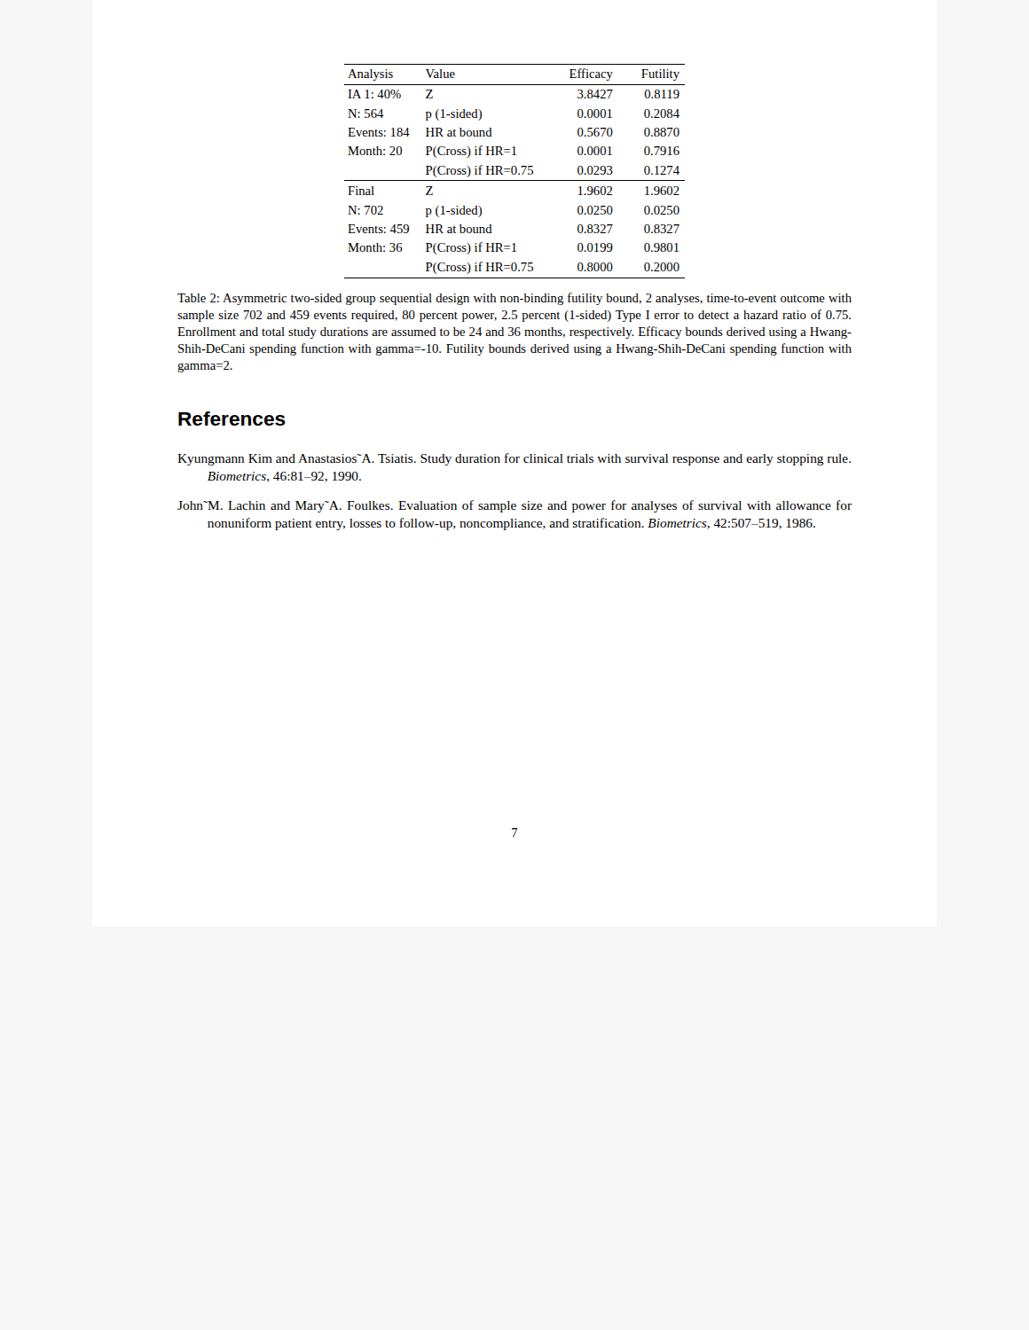| Analysis | Value | Efficacy | Futility |
| --- | --- | --- | --- |
| IA 1: 40% | Z | 3.8427 | 0.8119 |
| N: 564 | p (1-sided) | 0.0001 | 0.2084 |
| Events: 184 | HR at bound | 0.5670 | 0.8870 |
| Month: 20 | P(Cross) if HR=1 | 0.0001 | 0.7916 |
| | P(Cross) if HR=0.75 | 0.0293 | 0.1274 |
| Final | Z | 1.9602 | 1.9602 |
| N: 702 | p (1-sided) | 0.0250 | 0.0250 |
| Events: 459 | HR at bound | 0.8327 | 0.8327 |
| Month: 36 | P(Cross) if HR=1 | 0.0199 | 0.9801 |
| | P(Cross) if HR=0.75 | 0.8000 | 0.2000 |
Table 2: Asymmetric two-sided group sequential design with non-binding futility bound, 2 analyses, time-to-event outcome with sample size 702 and 459 events required, 80 percent power, 2.5 percent (1-sided) Type I error to detect a hazard ratio of 0.75. Enrollment and total study durations are assumed to be 24 and 36 months, respectively. Efficacy bounds derived using a Hwang-Shih-DeCani spending function with gamma=-10. Futility bounds derived using a Hwang-Shih-DeCani spending function with gamma=2.
References
Kyungmann Kim and Anastasios˜A. Tsiatis. Study duration for clinical trials with survival response and early stopping rule. Biometrics, 46:81–92, 1990.
John˜M. Lachin and Mary˜A. Foulkes. Evaluation of sample size and power for analyses of survival with allowance for nonuniform patient entry, losses to follow-up, noncompliance, and stratification. Biometrics, 42:507–519, 1986.
7